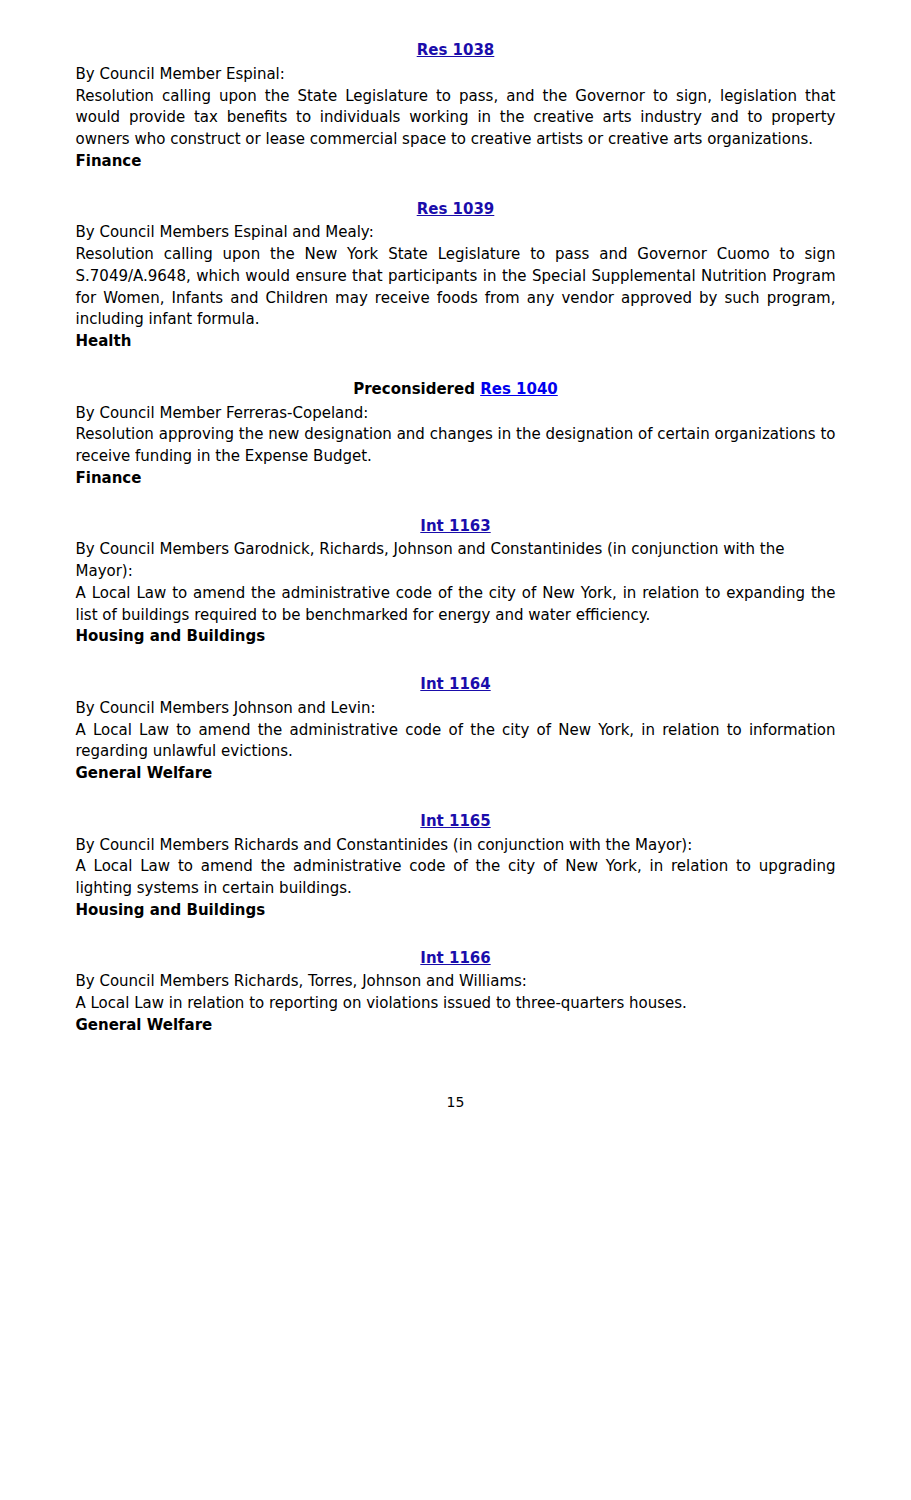Res 1038
By Council Member Espinal:
Resolution calling upon the State Legislature to pass, and the Governor to sign, legislation that would provide tax benefits to individuals working in the creative arts industry and to property owners who construct or lease commercial space to creative artists or creative arts organizations.
Finance
Res 1039
By Council Members Espinal and Mealy:
Resolution calling upon the New York State Legislature to pass and Governor Cuomo to sign S.7049/A.9648, which would ensure that participants in the Special Supplemental Nutrition Program for Women, Infants and Children may receive foods from any vendor approved by such program, including infant formula.
Health
Preconsidered Res 1040
By Council Member Ferreras-Copeland:
Resolution approving the new designation and changes in the designation of certain organizations to receive funding in the Expense Budget.
Finance
Int 1163
By Council Members Garodnick, Richards, Johnson and Constantinides (in conjunction with the Mayor):
A Local Law to amend the administrative code of the city of New York, in relation to expanding the list of buildings required to be benchmarked for energy and water efficiency.
Housing and Buildings
Int 1164
By Council Members Johnson and Levin:
A Local Law to amend the administrative code of the city of New York, in relation to information regarding unlawful evictions.
General Welfare
Int 1165
By Council Members Richards and Constantinides (in conjunction with the Mayor):
A Local Law to amend the administrative code of the city of New York, in relation to upgrading lighting systems in certain buildings.
Housing and Buildings
Int 1166
By Council Members Richards, Torres, Johnson and Williams:
A Local Law in relation to reporting on violations issued to three-quarters houses.
General Welfare
15